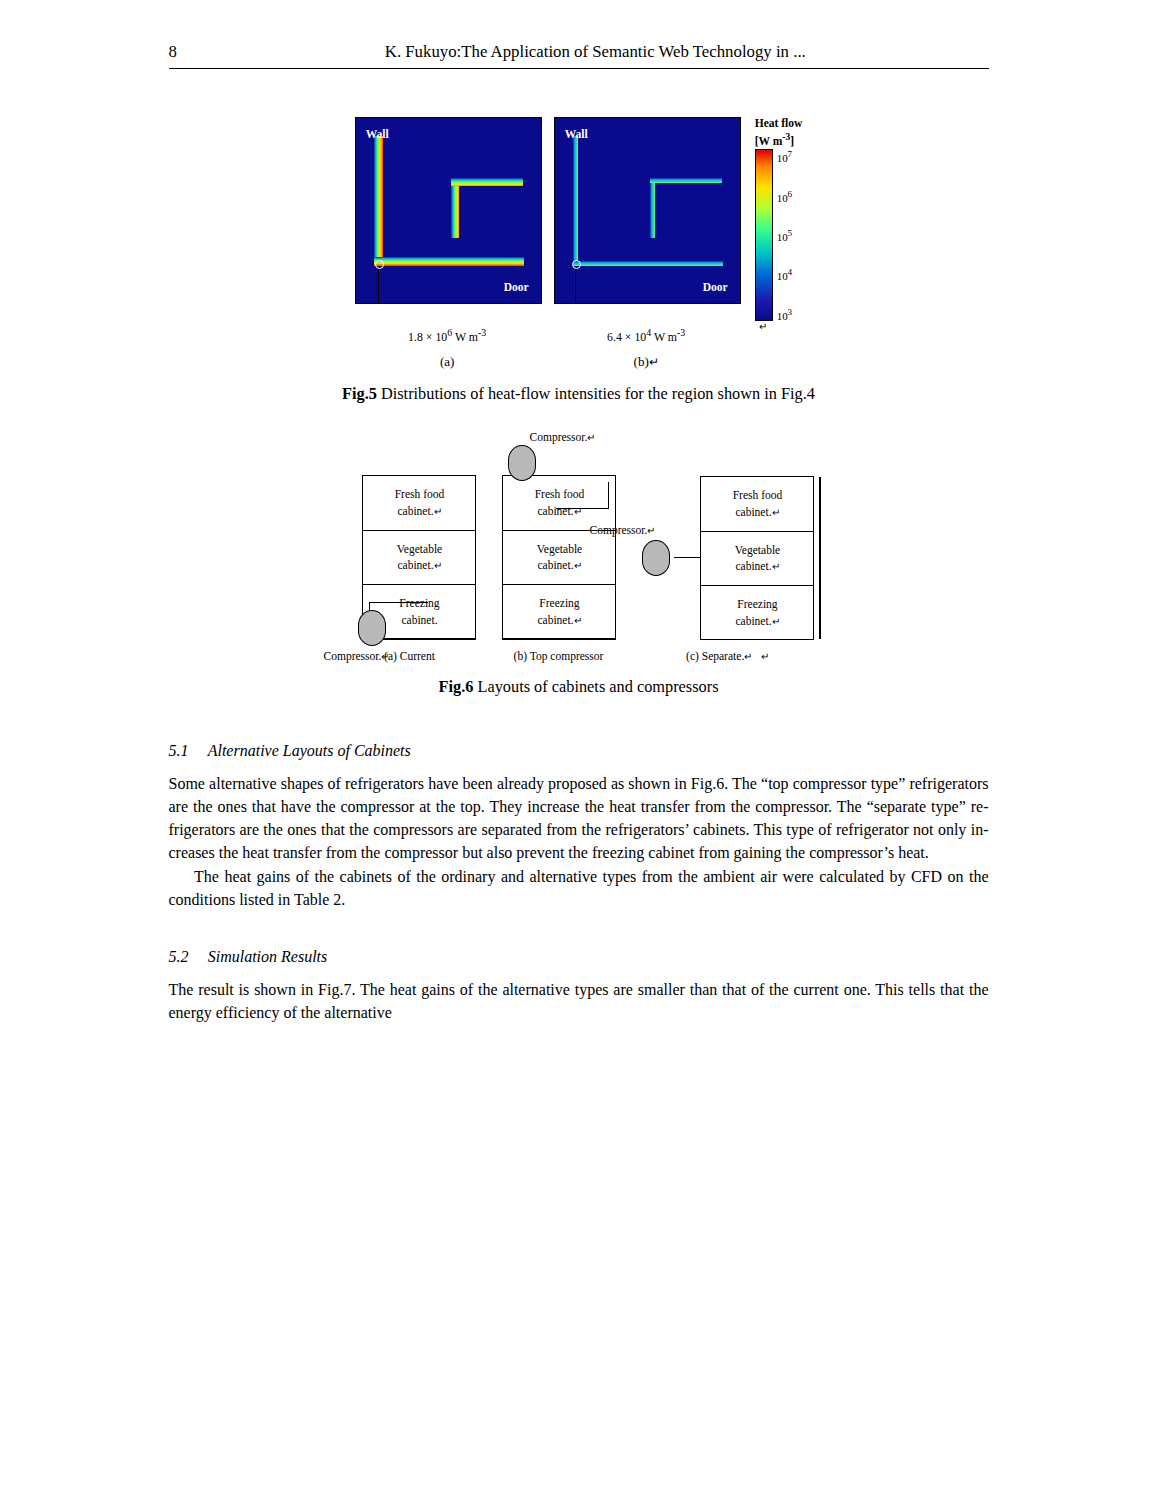8 K. Fukuyo:The Application of Semantic Web Technology in ...
Wall Door
1.8 × 106 W m-3
(a)
Wall Door
6.4 × 104 W m-3
(b)↵
Heat flow
[W m-3]
107 106 105 104 103
↵
Fig.5 Distributions of heat-flow intensities for the region shown in Fig.4
Compressor.↵
Fresh food
cabinet.↵
Vegetable
cabinet.↵
Freezing
cabinet.
(a) Current
Compressor.↵
Fresh food
cabinet.↵
Vegetable
cabinet.↵
Freezing
cabinet.↵
(b) Top compressor
Compressor.↵
Fresh food
cabinet.↵
Vegetable
cabinet.↵
Freezing
cabinet.↵
(c) Separate.↵ ↵
Fig.6 Layouts of cabinets and compressors
5.1 Alternative Layouts of Cabinets
Some alternative shapes of refrigerators have been already proposed as shown in Fig.6. The “top compressor type” refrigerators are the ones that have the compressor at the top. They increase the heat transfer from the compressor. The “separate type” refrigerators are the ones that the compressors are separated from the refrigerators’ cabinets. This type of refrigerator not only increases the heat transfer from the compressor but also prevent the freezing cabinet from gaining the compressor’s heat.
The heat gains of the cabinets of the ordinary and alternative types from the ambient air were calculated by CFD on the conditions listed in Table 2.
5.2 Simulation Results
The result is shown in Fig.7. The heat gains of the alternative types are smaller than that of the current one. This tells that the energy efficiency of the alternative